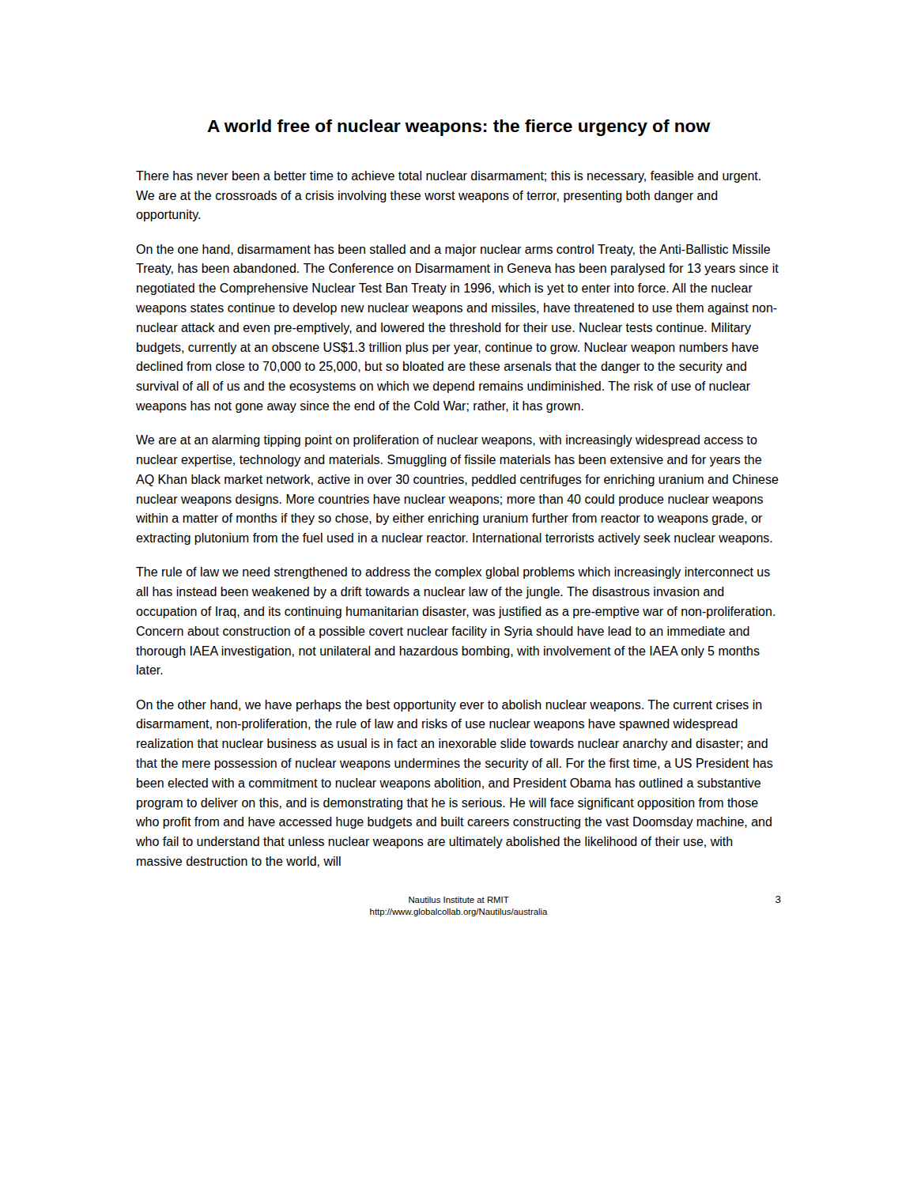A world free of nuclear weapons: the fierce urgency of now
There has never been a better time to achieve total nuclear disarmament; this is necessary, feasible and urgent. We are at the crossroads of a crisis involving these worst weapons of terror, presenting both danger and opportunity.
On the one hand, disarmament has been stalled and a major nuclear arms control Treaty, the Anti-Ballistic Missile Treaty, has been abandoned. The Conference on Disarmament in Geneva has been paralysed for 13 years since it negotiated the Comprehensive Nuclear Test Ban Treaty in 1996, which is yet to enter into force. All the nuclear weapons states continue to develop new nuclear weapons and missiles, have threatened to use them against non-nuclear attack and even pre-emptively, and lowered the threshold for their use. Nuclear tests continue. Military budgets, currently at an obscene US$1.3 trillion plus per year, continue to grow. Nuclear weapon numbers have declined from close to 70,000 to 25,000, but so bloated are these arsenals that the danger to the security and survival of all of us and the ecosystems on which we depend remains undiminished. The risk of use of nuclear weapons has not gone away since the end of the Cold War; rather, it has grown.
We are at an alarming tipping point on proliferation of nuclear weapons, with increasingly widespread access to nuclear expertise, technology and materials. Smuggling of fissile materials has been extensive and for years the AQ Khan black market network, active in over 30 countries, peddled centrifuges for enriching uranium and Chinese nuclear weapons designs. More countries have nuclear weapons; more than 40 could produce nuclear weapons within a matter of months if they so chose, by either enriching uranium further from reactor to weapons grade, or extracting plutonium from the fuel used in a nuclear reactor. International terrorists actively seek nuclear weapons.
The rule of law we need strengthened to address the complex global problems which increasingly interconnect us all has instead been weakened by a drift towards a nuclear law of the jungle. The disastrous invasion and occupation of Iraq, and its continuing humanitarian disaster, was justified as a pre-emptive war of non-proliferation. Concern about construction of a possible covert nuclear facility in Syria should have lead to an immediate and thorough IAEA investigation, not unilateral and hazardous bombing, with involvement of the IAEA only 5 months later.
On the other hand, we have perhaps the best opportunity ever to abolish nuclear weapons. The current crises in disarmament, non-proliferation, the rule of law and risks of use nuclear weapons have spawned widespread realization that nuclear business as usual is in fact an inexorable slide towards nuclear anarchy and disaster; and that the mere possession of nuclear weapons undermines the security of all. For the first time, a US President has been elected with a commitment to nuclear weapons abolition, and President Obama has outlined a substantive program to deliver on this, and is demonstrating that he is serious. He will face significant opposition from those who profit from and have accessed huge budgets and built careers constructing the vast Doomsday machine, and who fail to understand that unless nuclear weapons are ultimately abolished the likelihood of their use, with massive destruction to the world, will
3 Nautilus Institute at RMIT
http://www.globalcollab.org/Nautilus/australia